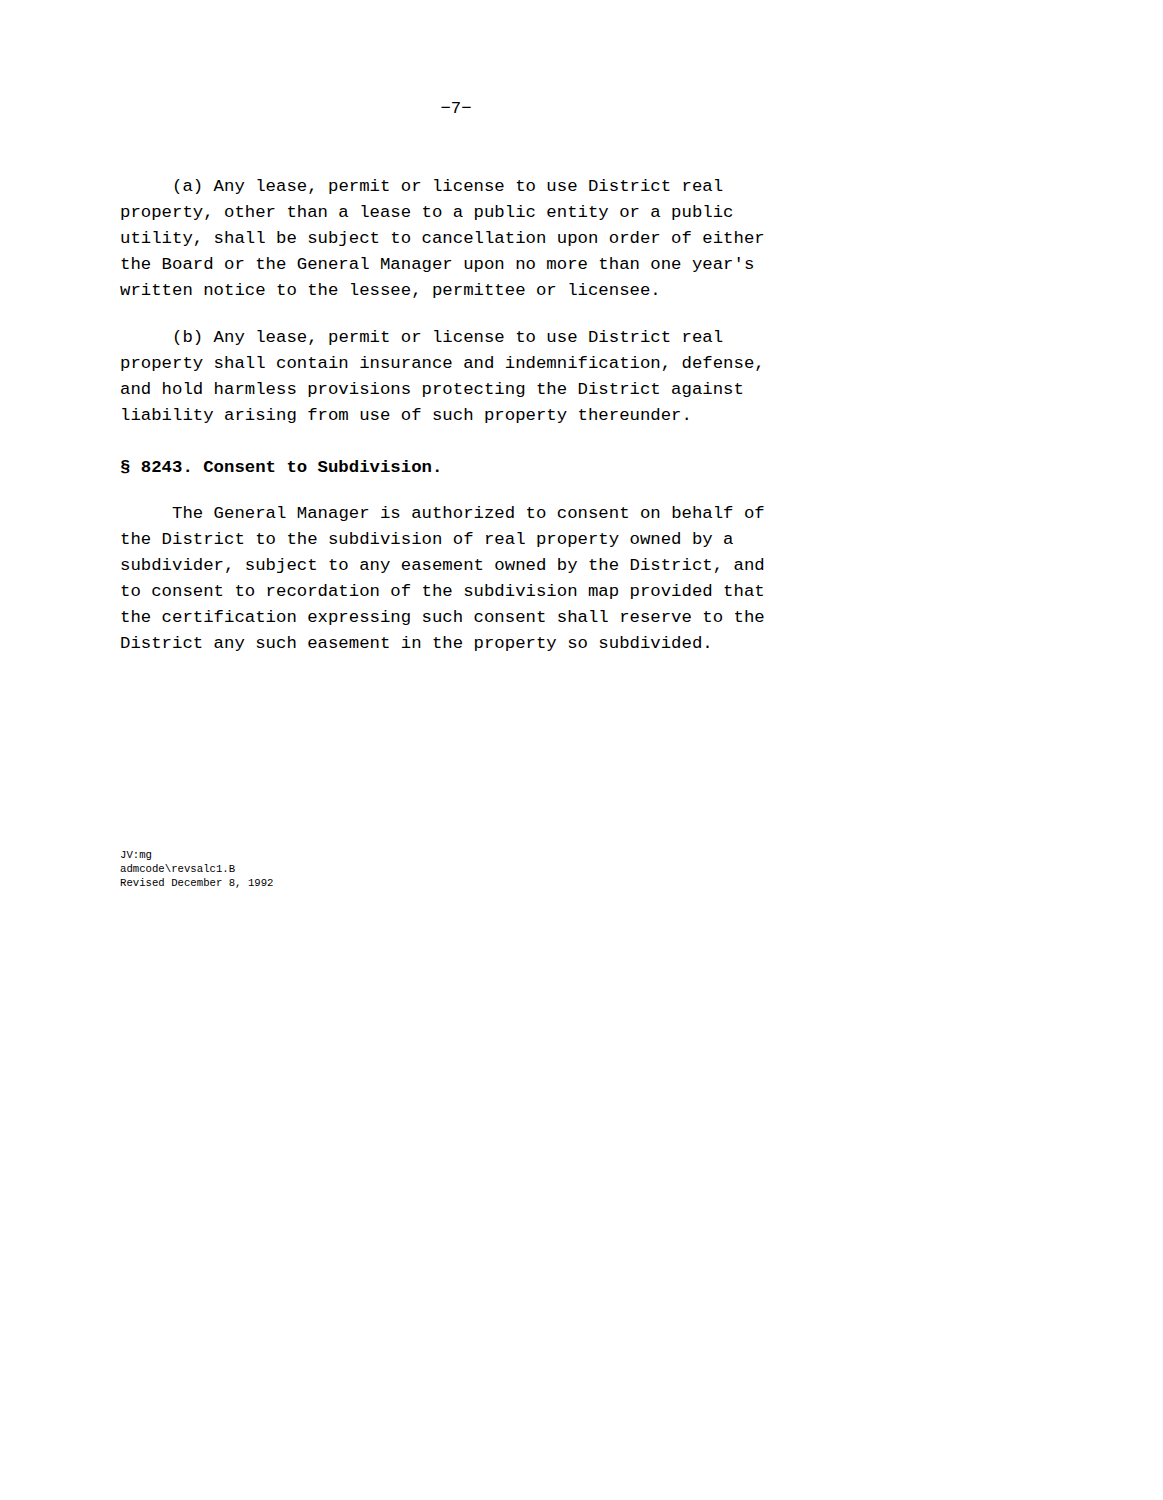−7−
(a) Any lease, permit or license to use District real property, other than a lease to a public entity or a public utility, shall be subject to cancellation upon order of either the Board or the General Manager upon no more than one year's written notice to the lessee, permittee or licensee.
(b) Any lease, permit or license to use District real property shall contain insurance and indemnification, defense, and hold harmless provisions protecting the District against liability arising from use of such property thereunder.
§ 8243. Consent to Subdivision.
The General Manager is authorized to consent on behalf of the District to the subdivision of real property owned by a subdivider, subject to any easement owned by the District, and to consent to recordation of the subdivision map provided that the certification expressing such consent shall reserve to the District any such easement in the property so subdivided.
JV:mg
admcode\revsalc1.B
Revised December 8, 1992